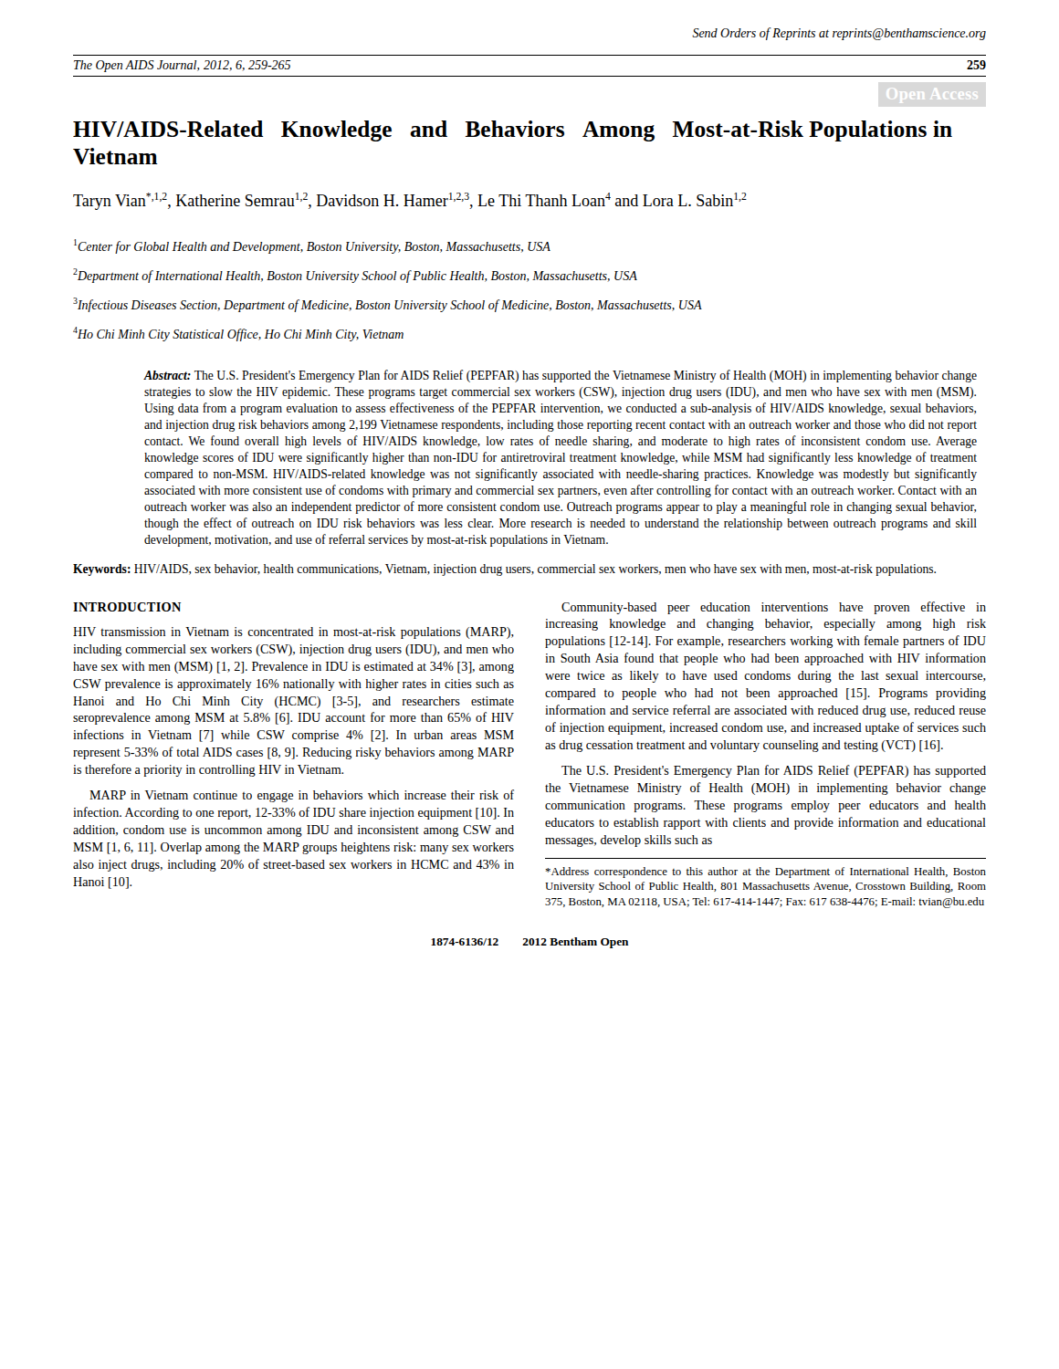Send Orders of Reprints at reprints@benthamscience.org
The Open AIDS Journal, 2012, 6, 259-265 259
Open Access
HIV/AIDS-Related Knowledge and Behaviors Among Most-at-Risk Populations in Vietnam
Taryn Vian*,1,2, Katherine Semrau1,2, Davidson H. Hamer1,2,3, Le Thi Thanh Loan4 and Lora L. Sabin1,2
1Center for Global Health and Development, Boston University, Boston, Massachusetts, USA
2Department of International Health, Boston University School of Public Health, Boston, Massachusetts, USA
3Infectious Diseases Section, Department of Medicine, Boston University School of Medicine, Boston, Massachusetts, USA
4Ho Chi Minh City Statistical Office, Ho Chi Minh City, Vietnam
Abstract: The U.S. President's Emergency Plan for AIDS Relief (PEPFAR) has supported the Vietnamese Ministry of Health (MOH) in implementing behavior change strategies to slow the HIV epidemic. These programs target commercial sex workers (CSW), injection drug users (IDU), and men who have sex with men (MSM). Using data from a program evaluation to assess effectiveness of the PEPFAR intervention, we conducted a sub-analysis of HIV/AIDS knowledge, sexual behaviors, and injection drug risk behaviors among 2,199 Vietnamese respondents, including those reporting recent contact with an outreach worker and those who did not report contact. We found overall high levels of HIV/AIDS knowledge, low rates of needle sharing, and moderate to high rates of inconsistent condom use. Average knowledge scores of IDU were significantly higher than non-IDU for antiretroviral treatment knowledge, while MSM had significantly less knowledge of treatment compared to non-MSM. HIV/AIDS-related knowledge was not significantly associated with needle-sharing practices. Knowledge was modestly but significantly associated with more consistent use of condoms with primary and commercial sex partners, even after controlling for contact with an outreach worker. Contact with an outreach worker was also an independent predictor of more consistent condom use. Outreach programs appear to play a meaningful role in changing sexual behavior, though the effect of outreach on IDU risk behaviors was less clear. More research is needed to understand the relationship between outreach programs and skill development, motivation, and use of referral services by most-at-risk populations in Vietnam.
Keywords: HIV/AIDS, sex behavior, health communications, Vietnam, injection drug users, commercial sex workers, men who have sex with men, most-at-risk populations.
INTRODUCTION
HIV transmission in Vietnam is concentrated in most-at-risk populations (MARP), including commercial sex workers (CSW), injection drug users (IDU), and men who have sex with men (MSM) [1, 2]. Prevalence in IDU is estimated at 34% [3], among CSW prevalence is approximately 16% nationally with higher rates in cities such as Hanoi and Ho Chi Minh City (HCMC) [3-5], and researchers estimate seroprevalence among MSM at 5.8% [6]. IDU account for more than 65% of HIV infections in Vietnam [7] while CSW comprise 4% [2]. In urban areas MSM represent 5-33% of total AIDS cases [8, 9]. Reducing risky behaviors among MARP is therefore a priority in controlling HIV in Vietnam.
MARP in Vietnam continue to engage in behaviors which increase their risk of infection. According to one report, 12-33% of IDU share injection equipment [10]. In addition, condom use is uncommon among IDU and inconsistent among CSW and MSM [1, 6, 11]. Overlap among the MARP groups heightens risk: many sex workers also inject drugs, including 20% of street-based sex workers in HCMC and 43% in Hanoi [10].
Community-based peer education interventions have proven effective in increasing knowledge and changing behavior, especially among high risk populations [12-14]. For example, researchers working with female partners of IDU in South Asia found that people who had been approached with HIV information were twice as likely to have used condoms during the last sexual intercourse, compared to people who had not been approached [15]. Programs providing information and service referral are associated with reduced drug use, reduced reuse of injection equipment, increased condom use, and increased uptake of services such as drug cessation treatment and voluntary counseling and testing (VCT) [16].
The U.S. President's Emergency Plan for AIDS Relief (PEPFAR) has supported the Vietnamese Ministry of Health (MOH) in implementing behavior change communication programs. These programs employ peer educators and health educators to establish rapport with clients and provide information and educational messages, develop skills such as
*Address correspondence to this author at the Department of International Health, Boston University School of Public Health, 801 Massachusetts Avenue, Crosstown Building, Room 375, Boston, MA 02118, USA; Tel: 617-414-1447; Fax: 617 638-4476; E-mail: tvian@bu.edu
1874-6136/122012 Bentham Open